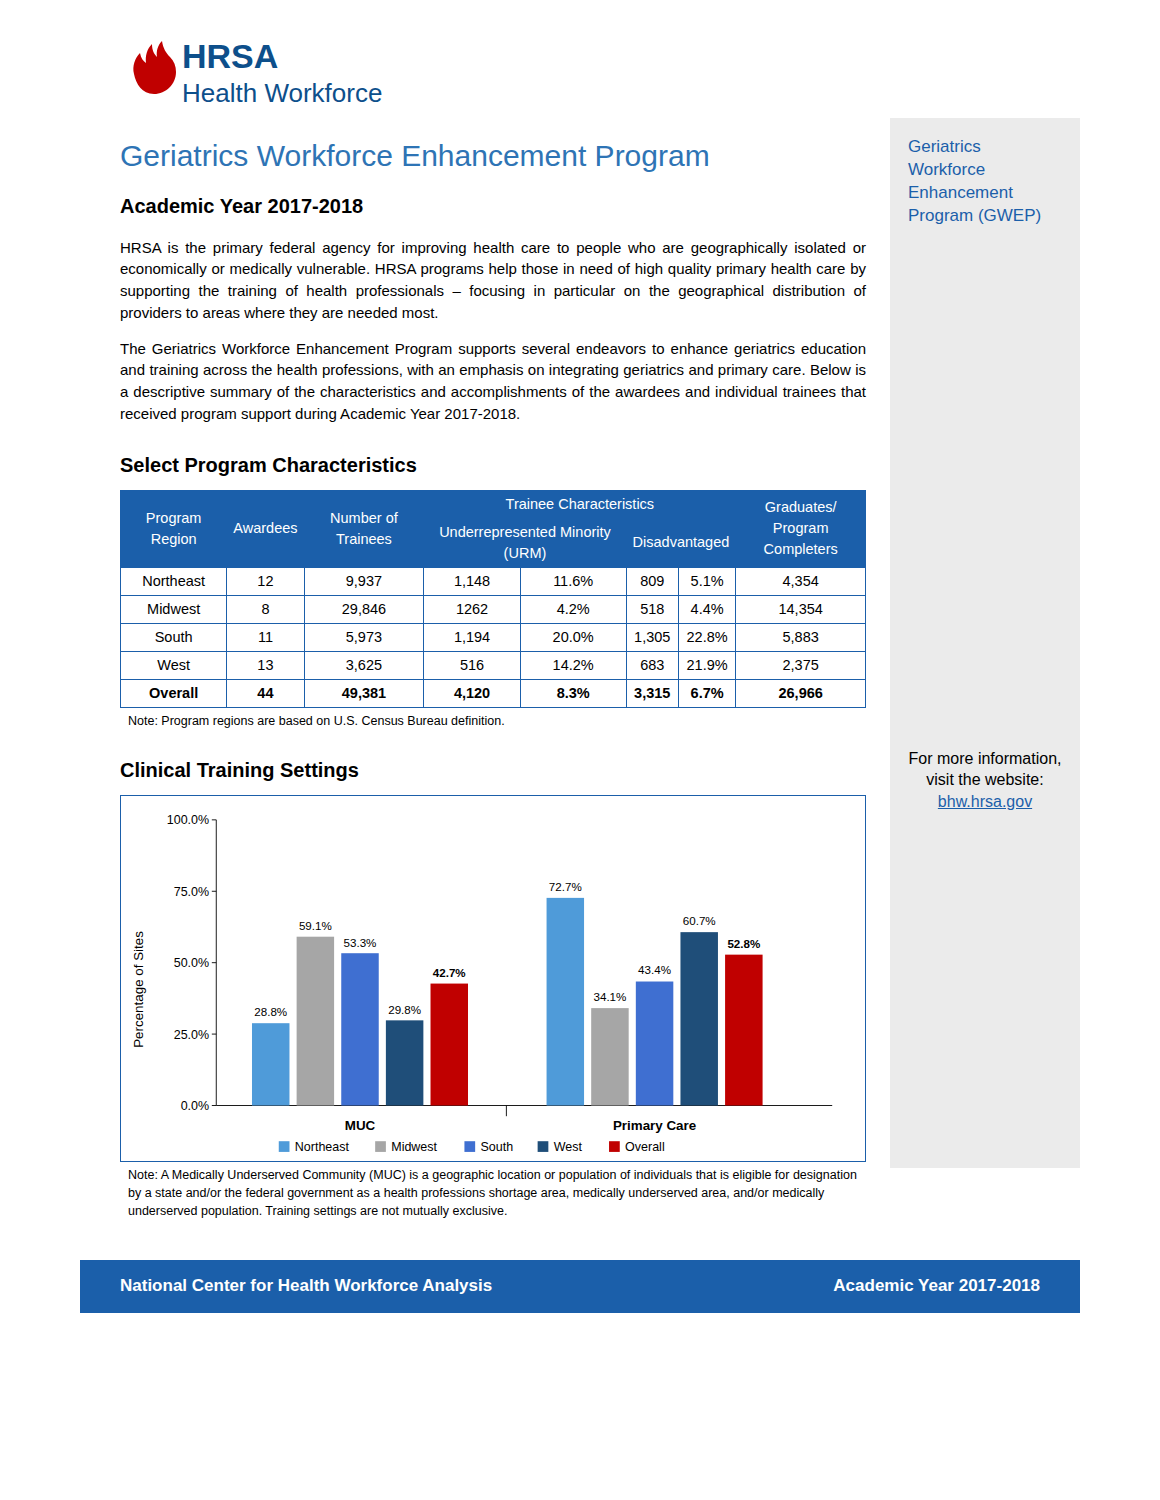HRSA Health Workforce
Geriatrics Workforce Enhancement Program
Academic Year 2017-2018
HRSA is the primary federal agency for improving health care to people who are geographically isolated or economically or medically vulnerable. HRSA programs help those in need of high quality primary health care by supporting the training of health professionals – focusing in particular on the geographical distribution of providers to areas where they are needed most.
The Geriatrics Workforce Enhancement Program supports several endeavors to enhance geriatrics education and training across the health professions, with an emphasis on integrating geriatrics and primary care. Below is a descriptive summary of the characteristics and accomplishments of the awardees and individual trainees that received program support during Academic Year 2017-2018.
Select Program Characteristics
| Program Region | Awardees | Number of Trainees | Trainee Characteristics | Graduates/ Program Completers |
| --- | --- | --- | --- | --- |
| Underrepresented Minority (URM) | Disadvantaged |
| Northeast | 12 | 9,937 | 1,148 | 11.6% | 809 | 5.1% | 4,354 |
| Midwest | 8 | 29,846 | 1262 | 4.2% | 518 | 4.4% | 14,354 |
| South | 11 | 5,973 | 1,194 | 20.0% | 1,305 | 22.8% | 5,883 |
| West | 13 | 3,625 | 516 | 14.2% | 683 | 21.9% | 2,375 |
| Overall | 44 | 49,381 | 4,120 | 8.3% | 3,315 | 6.7% | 26,966 |
Note: Program regions are based on U.S. Census Bureau definition.
Clinical Training Settings
Percentage of Sites 100.0% 75.0% 50.0% 25.0% 0.0% 28.8% 59.1% 53.3% 29.8% 42.7% 72.7% 34.1% 43.4% 60.7% 52.8% MUC Primary Care Northeast Midwest South West Overall
Note: A Medically Underserved Community (MUC) is a geographic location or population of individuals that is eligible for designation by a state and/or the federal government as a health professions shortage area, medically underserved area, and/or medically underserved population. Training settings are not mutually exclusive.
Geriatrics Workforce Enhancement Program (GWEP)
For more information, visit the website:
bhw.hrsa.gov
National Center for Health Workforce Analysis Academic Year 2017-2018